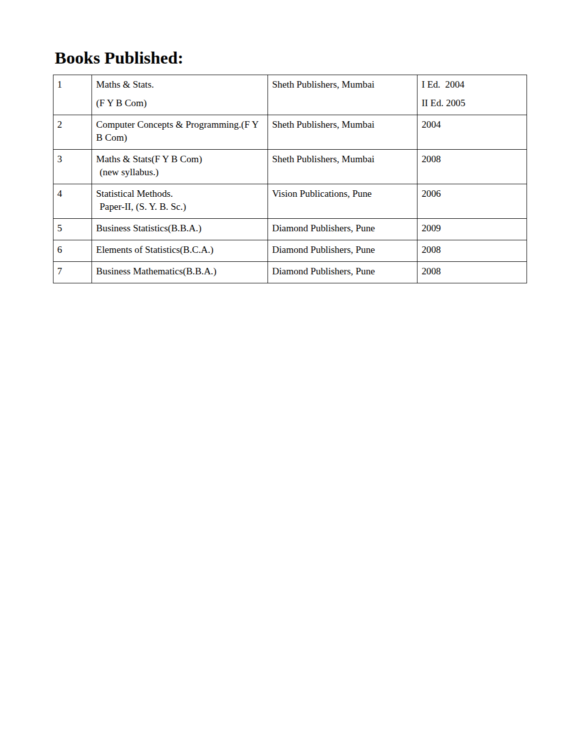Books Published:
| 1 | Maths & Stats. (F Y B Com) | Sheth Publishers, Mumbai | I Ed. 2004 II Ed. 2005 |
| 2 | Computer Concepts & Programming.(F Y B Com) | Sheth Publishers, Mumbai | 2004 |
| 3 | Maths & Stats(F Y B Com) (new syllabus.) | Sheth Publishers, Mumbai | 2008 |
| 4 | Statistical Methods. Paper-II, (S. Y. B. Sc.) | Vision Publications, Pune | 2006 |
| 5 | Business Statistics(B.B.A.) | Diamond Publishers, Pune | 2009 |
| 6 | Elements of Statistics(B.C.A.) | Diamond Publishers, Pune | 2008 |
| 7 | Business Mathematics(B.B.A.) | Diamond Publishers, Pune | 2008 |